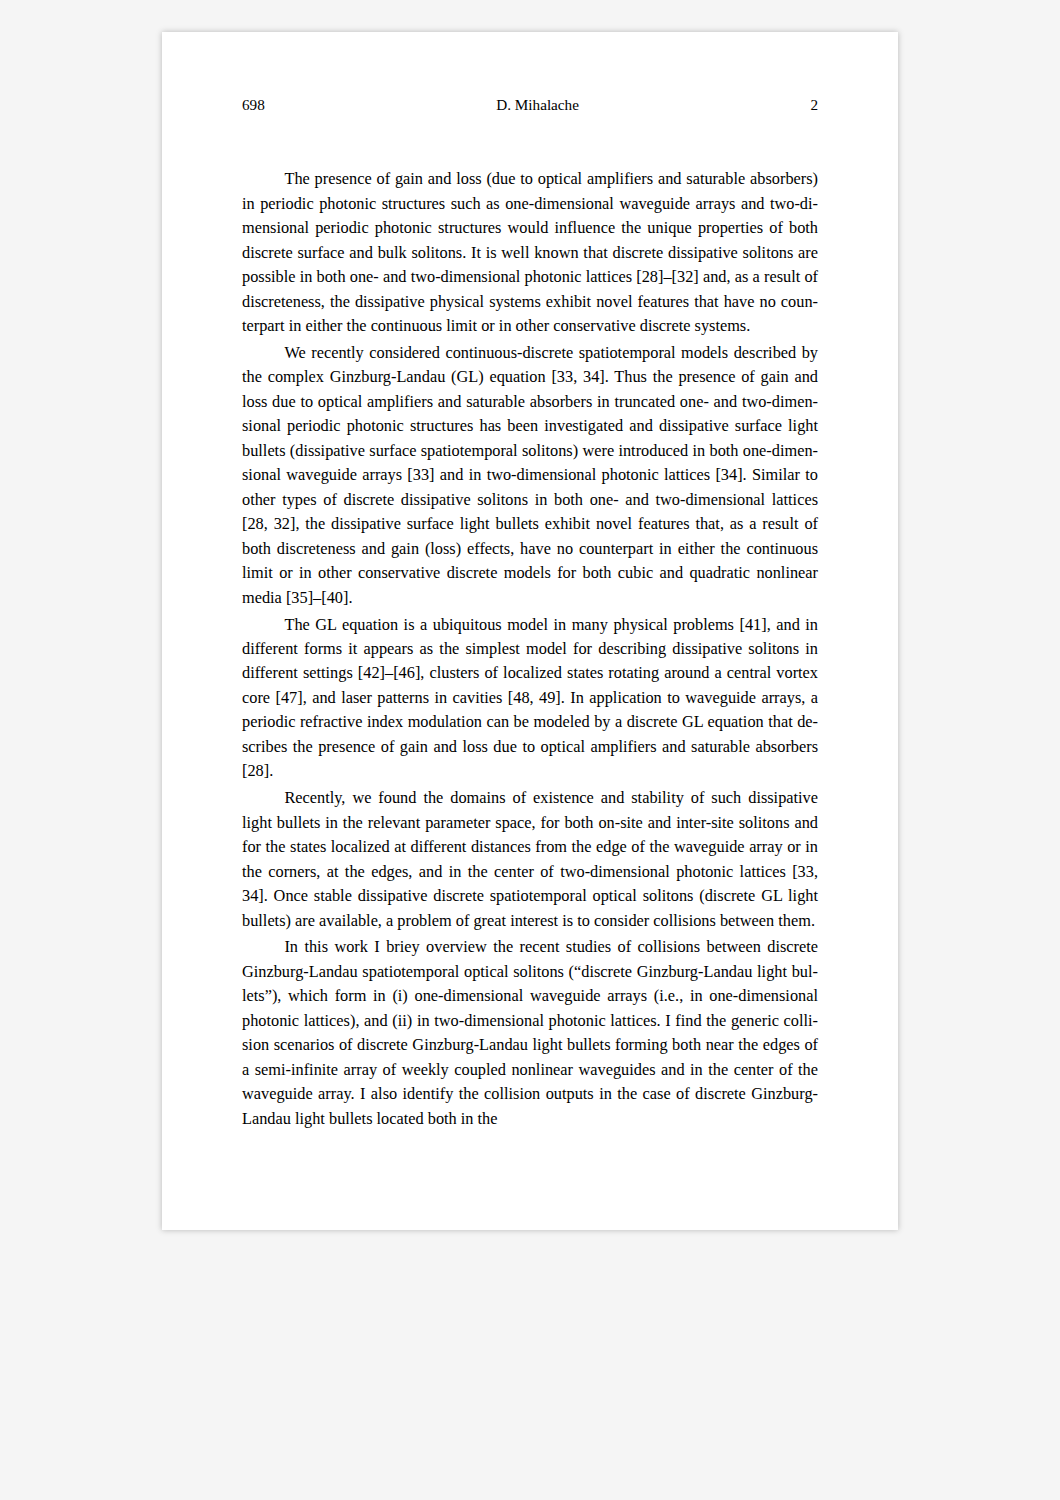698 D. Mihalache 2
The presence of gain and loss (due to optical amplifiers and saturable absorbers) in periodic photonic structures such as one-dimensional waveguide arrays and two-dimensional periodic photonic structures would influence the unique properties of both discrete surface and bulk solitons. It is well known that discrete dissipative solitons are possible in both one- and two-dimensional photonic lattices [28]–[32] and, as a result of discreteness, the dissipative physical systems exhibit novel features that have no counterpart in either the continuous limit or in other conservative discrete systems.
We recently considered continuous-discrete spatiotemporal models described by the complex Ginzburg-Landau (GL) equation [33, 34]. Thus the presence of gain and loss due to optical amplifiers and saturable absorbers in truncated one- and two-dimensional periodic photonic structures has been investigated and dissipative surface light bullets (dissipative surface spatiotemporal solitons) were introduced in both one-dimensional waveguide arrays [33] and in two-dimensional photonic lattices [34]. Similar to other types of discrete dissipative solitons in both one- and two-dimensional lattices [28, 32], the dissipative surface light bullets exhibit novel features that, as a result of both discreteness and gain (loss) effects, have no counterpart in either the continuous limit or in other conservative discrete models for both cubic and quadratic nonlinear media [35]–[40].
The GL equation is a ubiquitous model in many physical problems [41], and in different forms it appears as the simplest model for describing dissipative solitons in different settings [42]–[46], clusters of localized states rotating around a central vortex core [47], and laser patterns in cavities [48, 49]. In application to waveguide arrays, a periodic refractive index modulation can be modeled by a discrete GL equation that describes the presence of gain and loss due to optical amplifiers and saturable absorbers [28].
Recently, we found the domains of existence and stability of such dissipative light bullets in the relevant parameter space, for both on-site and inter-site solitons and for the states localized at different distances from the edge of the waveguide array or in the corners, at the edges, and in the center of two-dimensional photonic lattices [33, 34]. Once stable dissipative discrete spatiotemporal optical solitons (discrete GL light bullets) are available, a problem of great interest is to consider collisions between them.
In this work I briey overview the recent studies of collisions between discrete Ginzburg-Landau spatiotemporal optical solitons (“discrete Ginzburg-Landau light bullets”), which form in (i) one-dimensional waveguide arrays (i.e., in one-dimensional photonic lattices), and (ii) in two-dimensional photonic lattices. I find the generic collision scenarios of discrete Ginzburg-Landau light bullets forming both near the edges of a semi-infinite array of weekly coupled nonlinear waveguides and in the center of the waveguide array. I also identify the collision outputs in the case of discrete Ginzburg-Landau light bullets located both in the